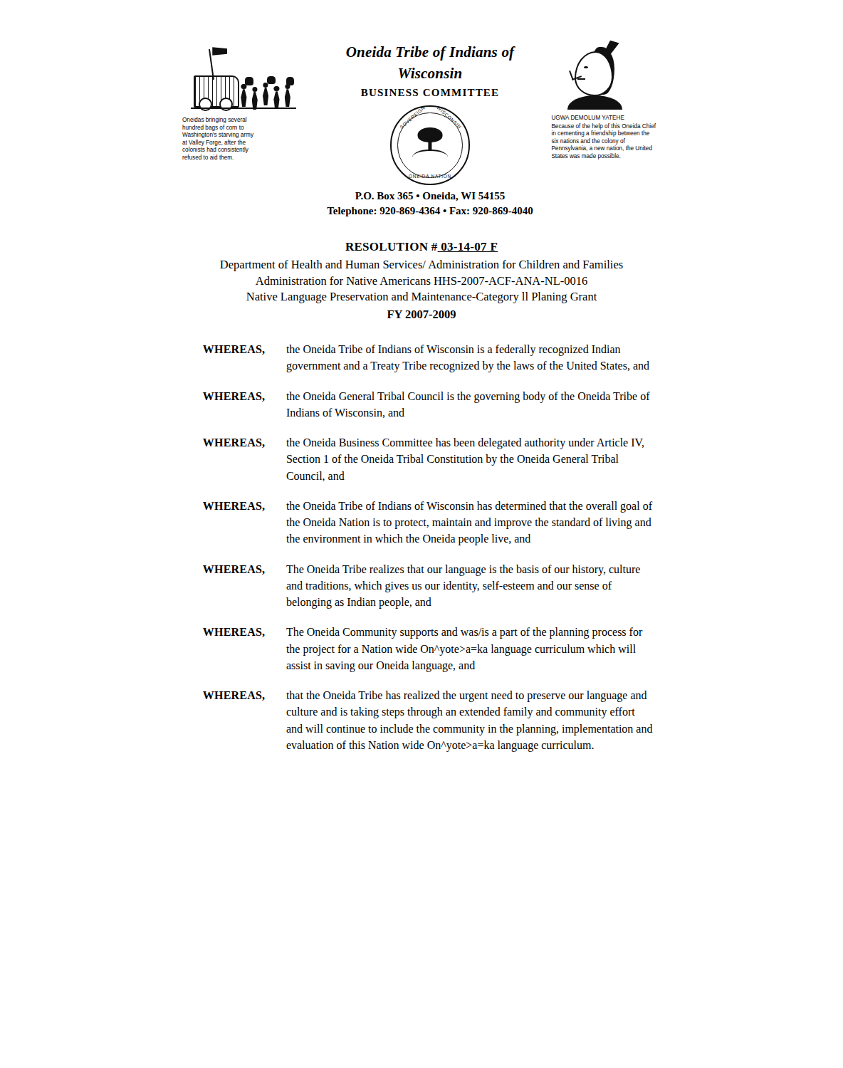Oneidas bringing several
hundred bags of corn to
Washington's starving army
at Valley Forge, after the
colonists had consistently
refused to aid them.
Oneida Tribe of Indians of Wisconsin
BUSINESS COMMITTEE
SOVEREIGN WISCONSIN ONEIDA NATION
P.O. Box 365 • Oneida, WI 54155
Telephone: 920-869-4364 • Fax: 920-869-4040
UGWA DEMOLUM YATEHE Because of the help of this Oneida Chief in cementing a friendship between the six nations and the colony of Pennsylvania, a new nation, the United States was made possible.
RESOLUTION # 03-14-07 F
Department of Health and Human Services/ Administration for Children and Families
Administration for Native Americans HHS-2007-ACF-ANA-NL-0016
Native Language Preservation and Maintenance-Category ll Planing Grant
FY 2007-2009
WHEREAS,
the Oneida Tribe of Indians of Wisconsin is a federally recognized Indian government and a Treaty Tribe recognized by the laws of the United States, and
WHEREAS,
the Oneida General Tribal Council is the governing body of the Oneida Tribe of Indians of Wisconsin, and
WHEREAS,
the Oneida Business Committee has been delegated authority under Article IV, Section 1 of the Oneida Tribal Constitution by the Oneida General Tribal Council, and
WHEREAS,
the Oneida Tribe of Indians of Wisconsin has determined that the overall goal of the Oneida Nation is to protect, maintain and improve the standard of living and the environment in which the Oneida people live, and
WHEREAS,
The Oneida Tribe realizes that our language is the basis of our history, culture and traditions, which gives us our identity, self-esteem and our sense of belonging as Indian people, and
WHEREAS,
The Oneida Community supports and was/is a part of the planning process for the project for a Nation wide On^yote>a=ka language curriculum which will assist in saving our Oneida language, and
WHEREAS,
that the Oneida Tribe has realized the urgent need to preserve our language and culture and is taking steps through an extended family and community effort and will continue to include the community in the planning, implementation and evaluation of this Nation wide On^yote>a=ka language curriculum.